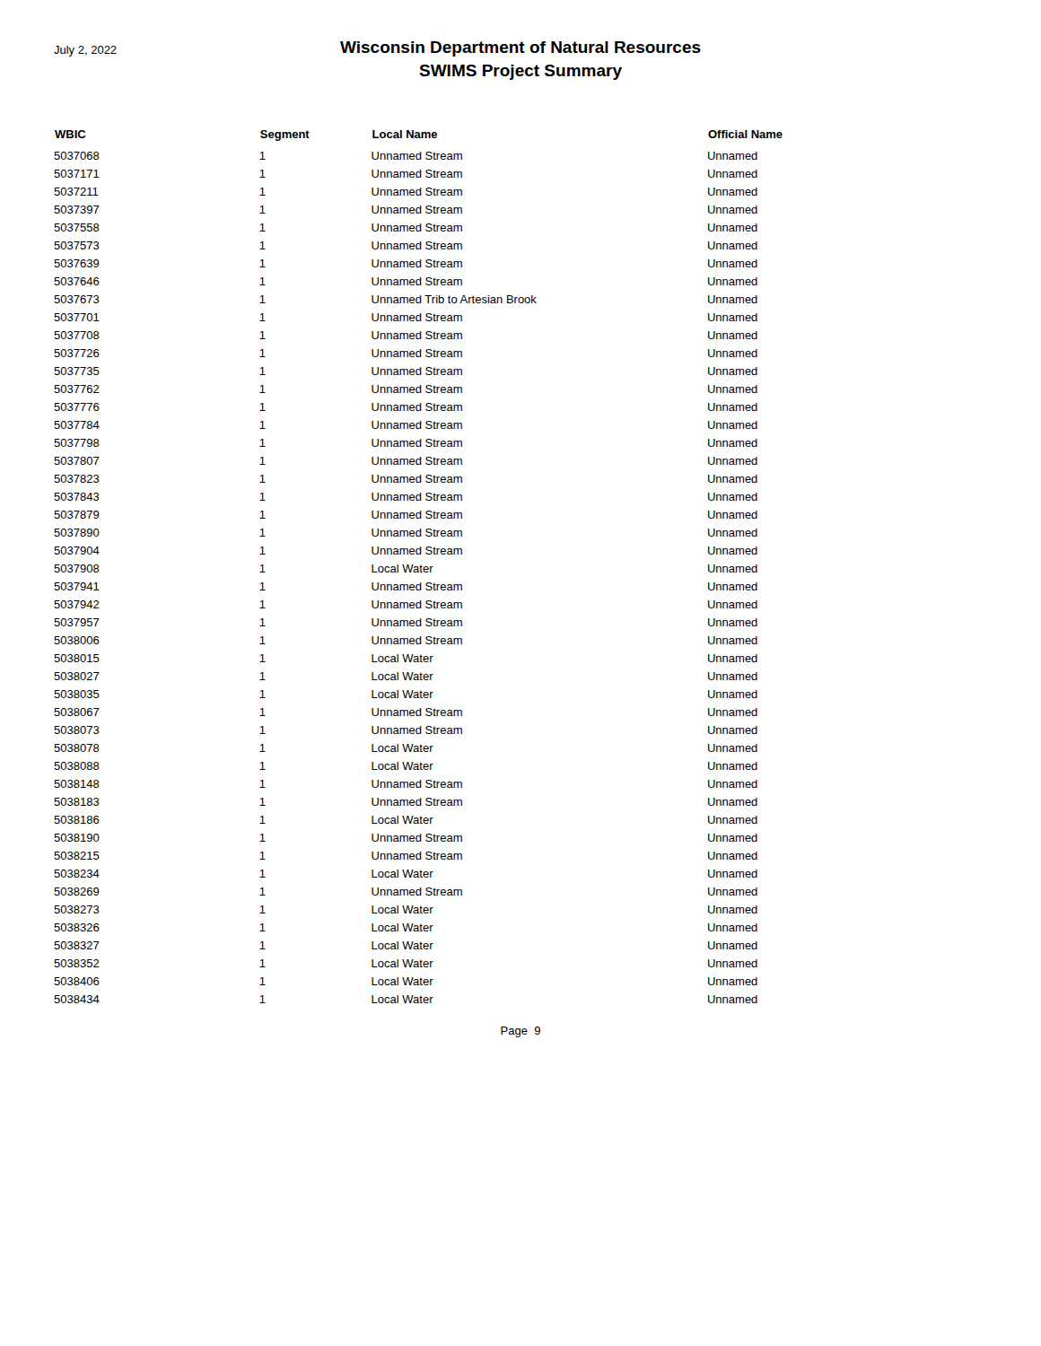July 2, 2022
Wisconsin Department of Natural Resources
SWIMS Project Summary
| WBIC | Segment | Local Name | Official Name |
| --- | --- | --- | --- |
| 5037068 | 1 | Unnamed Stream | Unnamed |
| 5037171 | 1 | Unnamed Stream | Unnamed |
| 5037211 | 1 | Unnamed Stream | Unnamed |
| 5037397 | 1 | Unnamed Stream | Unnamed |
| 5037558 | 1 | Unnamed Stream | Unnamed |
| 5037573 | 1 | Unnamed Stream | Unnamed |
| 5037639 | 1 | Unnamed Stream | Unnamed |
| 5037646 | 1 | Unnamed Stream | Unnamed |
| 5037673 | 1 | Unnamed Trib to Artesian Brook | Unnamed |
| 5037701 | 1 | Unnamed Stream | Unnamed |
| 5037708 | 1 | Unnamed Stream | Unnamed |
| 5037726 | 1 | Unnamed Stream | Unnamed |
| 5037735 | 1 | Unnamed Stream | Unnamed |
| 5037762 | 1 | Unnamed Stream | Unnamed |
| 5037776 | 1 | Unnamed Stream | Unnamed |
| 5037784 | 1 | Unnamed Stream | Unnamed |
| 5037798 | 1 | Unnamed Stream | Unnamed |
| 5037807 | 1 | Unnamed Stream | Unnamed |
| 5037823 | 1 | Unnamed Stream | Unnamed |
| 5037843 | 1 | Unnamed Stream | Unnamed |
| 5037879 | 1 | Unnamed Stream | Unnamed |
| 5037890 | 1 | Unnamed Stream | Unnamed |
| 5037904 | 1 | Unnamed Stream | Unnamed |
| 5037908 | 1 | Local Water | Unnamed |
| 5037941 | 1 | Unnamed Stream | Unnamed |
| 5037942 | 1 | Unnamed Stream | Unnamed |
| 5037957 | 1 | Unnamed Stream | Unnamed |
| 5038006 | 1 | Unnamed Stream | Unnamed |
| 5038015 | 1 | Local Water | Unnamed |
| 5038027 | 1 | Local Water | Unnamed |
| 5038035 | 1 | Local Water | Unnamed |
| 5038067 | 1 | Unnamed Stream | Unnamed |
| 5038073 | 1 | Unnamed Stream | Unnamed |
| 5038078 | 1 | Local Water | Unnamed |
| 5038088 | 1 | Local Water | Unnamed |
| 5038148 | 1 | Unnamed Stream | Unnamed |
| 5038183 | 1 | Unnamed Stream | Unnamed |
| 5038186 | 1 | Local Water | Unnamed |
| 5038190 | 1 | Unnamed Stream | Unnamed |
| 5038215 | 1 | Unnamed Stream | Unnamed |
| 5038234 | 1 | Local Water | Unnamed |
| 5038269 | 1 | Unnamed Stream | Unnamed |
| 5038273 | 1 | Local Water | Unnamed |
| 5038326 | 1 | Local Water | Unnamed |
| 5038327 | 1 | Local Water | Unnamed |
| 5038352 | 1 | Local Water | Unnamed |
| 5038406 | 1 | Local Water | Unnamed |
| 5038434 | 1 | Local Water | Unnamed |
Page 9